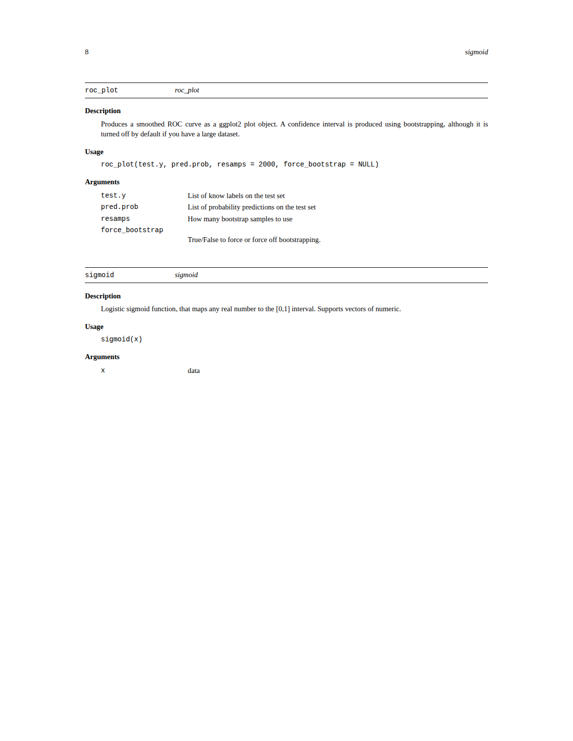8 sigmoid
roc_plot roc_plot
Description
Produces a smoothed ROC curve as a ggplot2 plot object. A confidence interval is produced using bootstrapping, although it is turned off by default if you have a large dataset.
Usage
roc_plot(test.y, pred.prob, resamps = 2000, force_bootstrap = NULL)
Arguments
| test.y | List of know labels on the test set |
| pred.prob | List of probability predictions on the test set |
| resamps | How many bootstrap samples to use |
| force_bootstrap | |
| | True/False to force or force off bootstrapping. |
sigmoid sigmoid
Description
Logistic sigmoid function, that maps any real number to the [0,1] interval. Supports vectors of numeric.
Usage
sigmoid(x)
Arguments
| x | data |